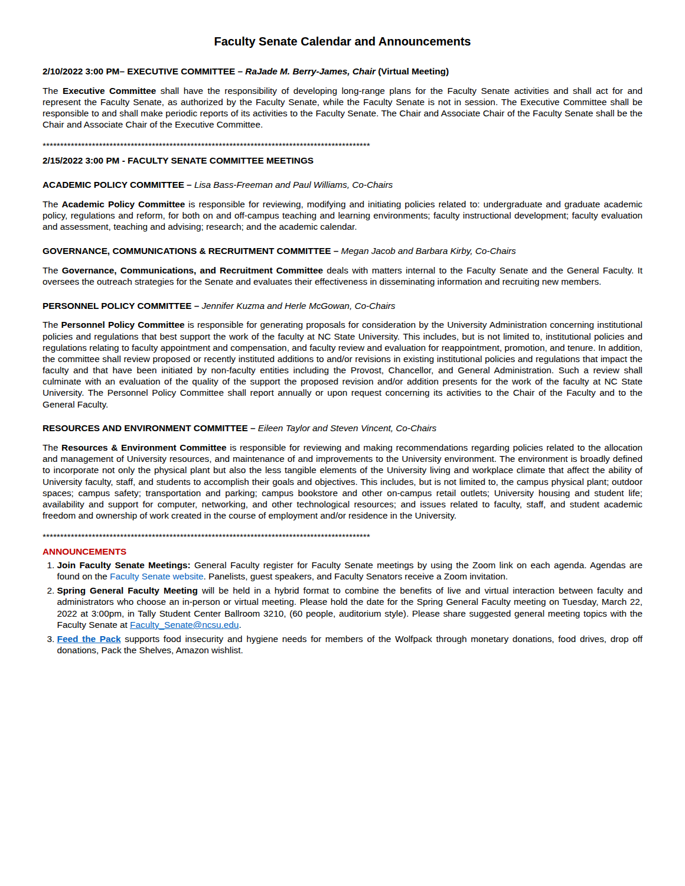Faculty Senate Calendar and Announcements
2/10/2022 3:00 PM– EXECUTIVE COMMITTEE – RaJade M. Berry-James, Chair (Virtual Meeting)
The Executive Committee shall have the responsibility of developing long-range plans for the Faculty Senate activities and shall act for and represent the Faculty Senate, as authorized by the Faculty Senate, while the Faculty Senate is not in session. The Executive Committee shall be responsible to and shall make periodic reports of its activities to the Faculty Senate. The Chair and Associate Chair of the Faculty Senate shall be the Chair and Associate Chair of the Executive Committee.
*********************************************************************************************
2/15/2022 3:00 PM - FACULTY SENATE COMMITTEE MEETINGS
ACADEMIC POLICY COMMITTEE – Lisa Bass-Freeman and Paul Williams, Co-Chairs
The Academic Policy Committee is responsible for reviewing, modifying and initiating policies related to: undergraduate and graduate academic policy, regulations and reform, for both on and off-campus teaching and learning environments; faculty instructional development; faculty evaluation and assessment, teaching and advising; research; and the academic calendar.
GOVERNANCE, COMMUNICATIONS & RECRUITMENT COMMITTEE – Megan Jacob and Barbara Kirby, Co-Chairs
The Governance, Communications, and Recruitment Committee deals with matters internal to the Faculty Senate and the General Faculty. It oversees the outreach strategies for the Senate and evaluates their effectiveness in disseminating information and recruiting new members.
PERSONNEL POLICY COMMITTEE – Jennifer Kuzma and Herle McGowan, Co-Chairs
The Personnel Policy Committee is responsible for generating proposals for consideration by the University Administration concerning institutional policies and regulations that best support the work of the faculty at NC State University. This includes, but is not limited to, institutional policies and regulations relating to faculty appointment and compensation, and faculty review and evaluation for reappointment, promotion, and tenure. In addition, the committee shall review proposed or recently instituted additions to and/or revisions in existing institutional policies and regulations that impact the faculty and that have been initiated by non-faculty entities including the Provost, Chancellor, and General Administration. Such a review shall culminate with an evaluation of the quality of the support the proposed revision and/or addition presents for the work of the faculty at NC State University. The Personnel Policy Committee shall report annually or upon request concerning its activities to the Chair of the Faculty and to the General Faculty.
RESOURCES AND ENVIRONMENT COMMITTEE – Eileen Taylor and Steven Vincent, Co-Chairs
The Resources & Environment Committee is responsible for reviewing and making recommendations regarding policies related to the allocation and management of University resources, and maintenance of and improvements to the University environment. The environment is broadly defined to incorporate not only the physical plant but also the less tangible elements of the University living and workplace climate that affect the ability of University faculty, staff, and students to accomplish their goals and objectives. This includes, but is not limited to, the campus physical plant; outdoor spaces; campus safety; transportation and parking; campus bookstore and other on-campus retail outlets; University housing and student life; availability and support for computer, networking, and other technological resources; and issues related to faculty, staff, and student academic freedom and ownership of work created in the course of employment and/or residence in the University.
*********************************************************************************************
ANNOUNCEMENTS
Join Faculty Senate Meetings: General Faculty register for Faculty Senate meetings by using the Zoom link on each agenda. Agendas are found on the Faculty Senate website. Panelists, guest speakers, and Faculty Senators receive a Zoom invitation.
Spring General Faculty Meeting will be held in a hybrid format to combine the benefits of live and virtual interaction between faculty and administrators who choose an in-person or virtual meeting. Please hold the date for the Spring General Faculty meeting on Tuesday, March 22, 2022 at 3:00pm, in Tally Student Center Ballroom 3210, (60 people, auditorium style). Please share suggested general meeting topics with the Faculty Senate at Faculty_Senate@ncsu.edu.
Feed the Pack supports food insecurity and hygiene needs for members of the Wolfpack through monetary donations, food drives, drop off donations, Pack the Shelves, Amazon wishlist.